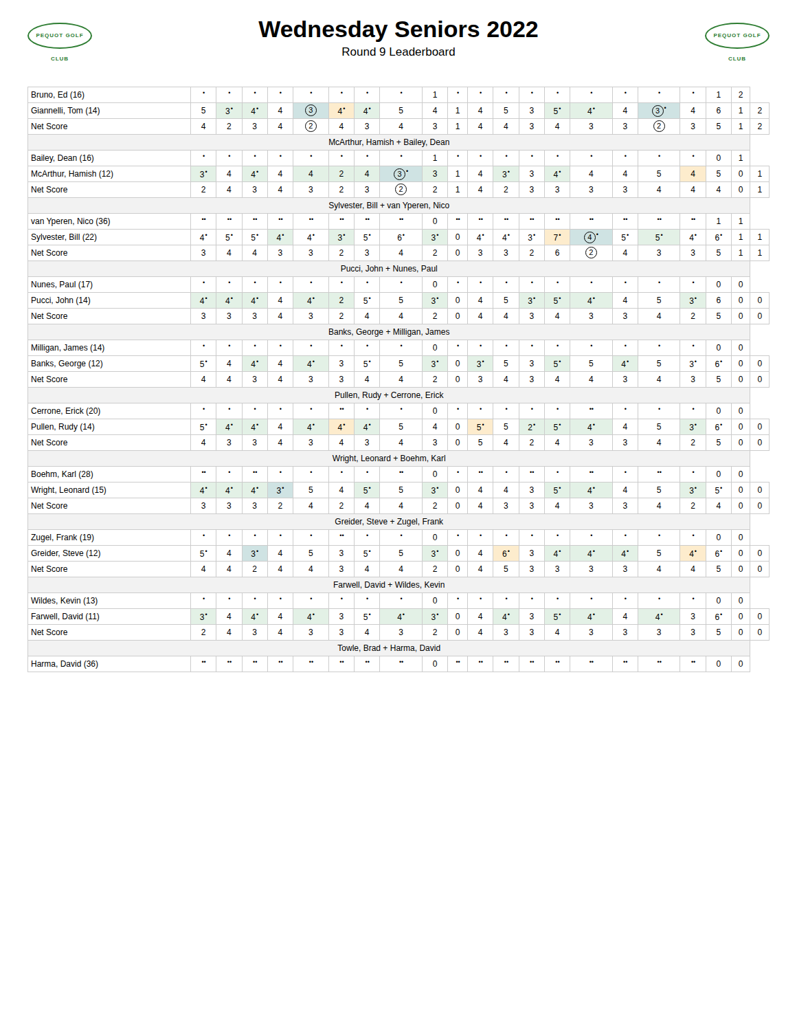PEQUOT GOLF CLUB
PEQUOT GOLF CLUB
Wednesday Seniors 2022
Round 9 Leaderboard
| Bruno, Ed (16) | | | | | | | | | 1 | | | | | | | | | | 1 | 2 |
| Giannelli, Tom (14) | 5 | 3 | 4 | 4 | 3 | 4 | 4 | 5 | 4 | 1 | 4 | 5 | 3 | 5 | 4 | 4 | 3 | 4 | 6 | 1 | 2 |
| Net Score | 4 | 2 | 3 | 4 | 2 | 4 | 3 | 4 | 3 | 1 | 4 | 4 | 3 | 4 | 3 | 3 | 2 | 3 | 5 | 1 | 2 |
| McArthur, Hamish + Bailey, Dean |
| Bailey, Dean (16) | | | | | | | | | 1 | | | | | | | | | | 0 | 1 |
| McArthur, Hamish (12) | 3 | 4 | 4 | 4 | 4 | 2 | 4 | 3 | 3 | 1 | 4 | 3 | 3 | 4 | 4 | 4 | 5 | 4 | 5 | 0 | 1 |
| Net Score | 2 | 4 | 3 | 4 | 3 | 2 | 3 | 2 | 2 | 1 | 4 | 2 | 3 | 3 | 3 | 3 | 4 | 4 | 4 | 0 | 1 |
| Sylvester, Bill + van Yperen, Nico |
| van Yperen, Nico (36) | | | | | | | | | 0 | | | | | | | | | | 1 | 1 |
| Sylvester, Bill (22) | 4 | 5 | 5 | 4 | 4 | 3 | 5 | 6 | 3 | 0 | 4 | 4 | 3 | 7 | 4 | 5 | 5 | 4 | 6 | 1 | 1 |
| Net Score | 3 | 4 | 4 | 3 | 3 | 2 | 3 | 4 | 2 | 0 | 3 | 3 | 2 | 6 | 2 | 4 | 3 | 3 | 5 | 1 | 1 |
| Pucci, John + Nunes, Paul |
| Nunes, Paul (17) | | | | | | | | | 0 | | | | | | | | | | 0 | 0 |
| Pucci, John (14) | 4 | 4 | 4 | 4 | 4 | 2 | 5 | 5 | 3 | 0 | 4 | 5 | 3 | 5 | 4 | 4 | 5 | 3 | 6 | 0 | 0 |
| Net Score | 3 | 3 | 3 | 4 | 3 | 2 | 4 | 4 | 2 | 0 | 4 | 4 | 3 | 4 | 3 | 3 | 4 | 2 | 5 | 0 | 0 |
| Banks, George + Milligan, James |
| Milligan, James (14) | | | | | | | | | 0 | | | | | | | | | | 0 | 0 |
| Banks, George (12) | 5 | 4 | 4 | 4 | 4 | 3 | 5 | 5 | 3 | 0 | 3 | 5 | 3 | 5 | 5 | 4 | 5 | 3 | 6 | 0 | 0 |
| Net Score | 4 | 4 | 3 | 4 | 3 | 3 | 4 | 4 | 2 | 0 | 3 | 4 | 3 | 4 | 4 | 3 | 4 | 3 | 5 | 0 | 0 |
| Pullen, Rudy + Cerrone, Erick |
| Cerrone, Erick (20) | | | | | | | | | 0 | | | | | | | | | | 0 | 0 |
| Pullen, Rudy (14) | 5 | 4 | 4 | 4 | 4 | 4 | 4 | 5 | 4 | 0 | 5 | 5 | 2 | 5 | 4 | 4 | 5 | 3 | 6 | 0 | 0 |
| Net Score | 4 | 3 | 3 | 4 | 3 | 4 | 3 | 4 | 3 | 0 | 5 | 4 | 2 | 4 | 3 | 3 | 4 | 2 | 5 | 0 | 0 |
| Wright, Leonard + Boehm, Karl |
| Boehm, Karl (28) | | | | | | | | | 0 | | | | | | | | | | 0 | 0 |
| Wright, Leonard (15) | 4 | 4 | 4 | 3 | 5 | 4 | 5 | 5 | 3 | 0 | 4 | 4 | 3 | 5 | 4 | 4 | 5 | 3 | 5 | 0 | 0 |
| Net Score | 3 | 3 | 3 | 2 | 4 | 2 | 4 | 4 | 2 | 0 | 4 | 3 | 3 | 4 | 3 | 3 | 4 | 2 | 4 | 0 | 0 |
| Greider, Steve + Zugel, Frank |
| Zugel, Frank (19) | | | | | | | | | 0 | | | | | | | | | | 0 | 0 |
| Greider, Steve (12) | 5 | 4 | 3 | 4 | 5 | 3 | 5 | 5 | 3 | 0 | 4 | 6 | 3 | 4 | 4 | 4 | 5 | 4 | 6 | 0 | 0 |
| Net Score | 4 | 4 | 2 | 4 | 4 | 3 | 4 | 4 | 2 | 0 | 4 | 5 | 3 | 3 | 3 | 3 | 4 | 4 | 5 | 0 | 0 |
| Farwell, David + Wildes, Kevin |
| Wildes, Kevin (13) | | | | | | | | | 0 | | | | | | | | | | 0 | 0 |
| Farwell, David (11) | 3 | 4 | 4 | 4 | 4 | 3 | 5 | 4 | 3 | 0 | 4 | 4 | 3 | 5 | 4 | 4 | 4 | 3 | 6 | 0 | 0 |
| Net Score | 2 | 4 | 3 | 4 | 3 | 3 | 4 | 3 | 2 | 0 | 4 | 3 | 3 | 4 | 3 | 3 | 3 | 3 | 5 | 0 | 0 |
| Towle, Brad + Harma, David |
| Harma, David (36) | | | | | | | | | 0 | | | | | | | | | | 0 | 0 |